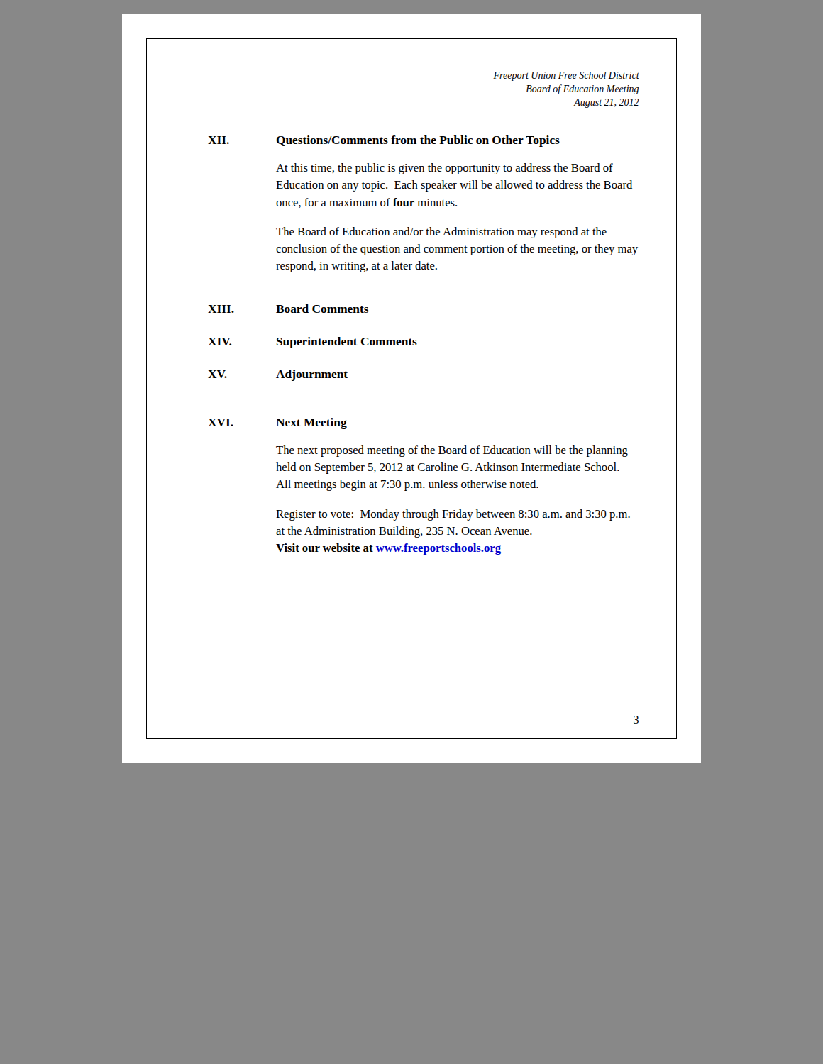Freeport Union Free School District
Board of Education Meeting
August 21, 2012
XII.
Questions/Comments from the Public on Other Topics
At this time, the public is given the opportunity to address the Board of Education on any topic. Each speaker will be allowed to address the Board once, for a maximum of four minutes.
The Board of Education and/or the Administration may respond at the conclusion of the question and comment portion of the meeting, or they may respond, in writing, at a later date.
XIII.
Board Comments
XIV.
Superintendent Comments
XV.
Adjournment
XVI.
Next Meeting
The next proposed meeting of the Board of Education will be the planning held on September 5, 2012 at Caroline G. Atkinson Intermediate School.
All meetings begin at 7:30 p.m. unless otherwise noted.
Register to vote: Monday through Friday between 8:30 a.m. and 3:30 p.m. at the Administration Building, 235 N. Ocean Avenue.
Visit our website at www.freeportschools.org
3